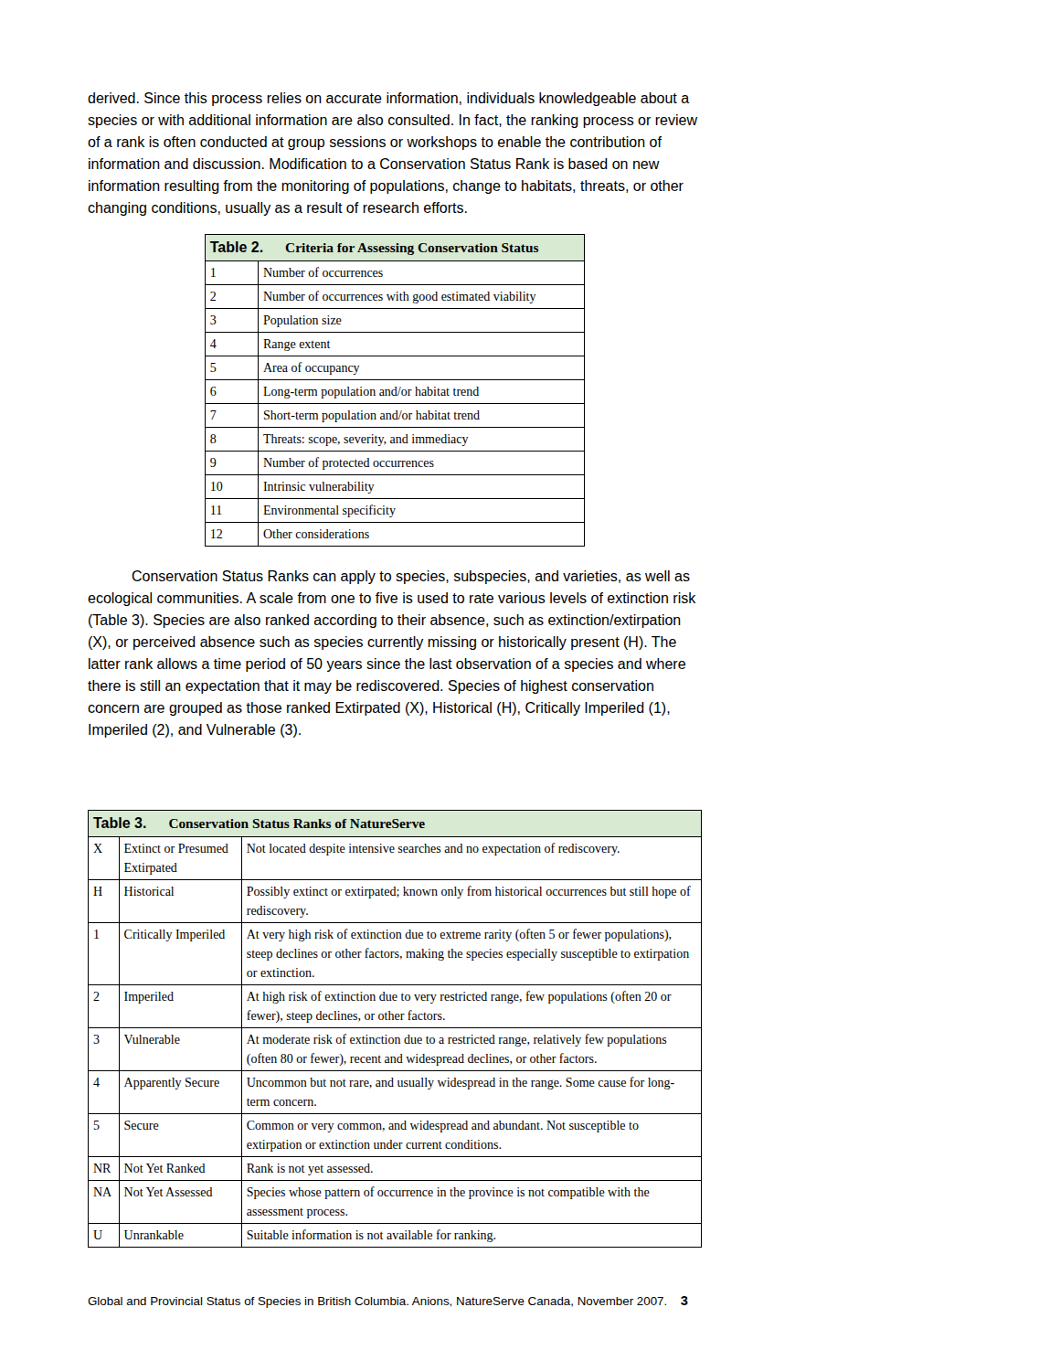derived. Since this process relies on accurate information, individuals knowledgeable about a species or with additional information are also consulted. In fact, the ranking process or review of a rank is often conducted at group sessions or workshops to enable the contribution of information and discussion. Modification to a Conservation Status Rank is based on new information resulting from the monitoring of populations, change to habitats, threats, or other changing conditions, usually as a result of research efforts.
Table 2. Criteria for Assessing Conservation Status
| 1 | Number of occurrences |
| 2 | Number of occurrences with good estimated viability |
| 3 | Population size |
| 4 | Range extent |
| 5 | Area of occupancy |
| 6 | Long-term population and/or habitat trend |
| 7 | Short-term population and/or habitat trend |
| 8 | Threats: scope, severity, and immediacy |
| 9 | Number of protected occurrences |
| 10 | Intrinsic vulnerability |
| 11 | Environmental specificity |
| 12 | Other considerations |
Conservation Status Ranks can apply to species, subspecies, and varieties, as well as ecological communities. A scale from one to five is used to rate various levels of extinction risk (Table 3). Species are also ranked according to their absence, such as extinction/extirpation (X), or perceived absence such as species currently missing or historically present (H). The latter rank allows a time period of 50 years since the last observation of a species and where there is still an expectation that it may be rediscovered. Species of highest conservation concern are grouped as those ranked Extirpated (X), Historical (H), Critically Imperiled (1), Imperiled (2), and Vulnerable (3).
Table 3. Conservation Status Ranks of NatureServe
| X | Extinct or Presumed Extirpated | Not located despite intensive searches and no expectation of rediscovery. |
| H | Historical | Possibly extinct or extirpated; known only from historical occurrences but still hope of rediscovery. |
| 1 | Critically Imperiled | At very high risk of extinction due to extreme rarity (often 5 or fewer populations), steep declines or other factors, making the species especially susceptible to extirpation or extinction. |
| 2 | Imperiled | At high risk of extinction due to very restricted range, few populations (often 20 or fewer), steep declines, or other factors. |
| 3 | Vulnerable | At moderate risk of extinction due to a restricted range, relatively few populations (often 80 or fewer), recent and widespread declines, or other factors. |
| 4 | Apparently Secure | Uncommon but not rare, and usually widespread in the range. Some cause for long-term concern. |
| 5 | Secure | Common or very common, and widespread and abundant. Not susceptible to extirpation or extinction under current conditions. |
| NR | Not Yet Ranked | Rank is not yet assessed. |
| NA | Not Yet Assessed | Species whose pattern of occurrence in the province is not compatible with the assessment process. |
| U | Unrankable | Suitable information is not available for ranking. |
Global and Provincial Status of Species in British Columbia. Anions, NatureServe Canada, November 2007.3